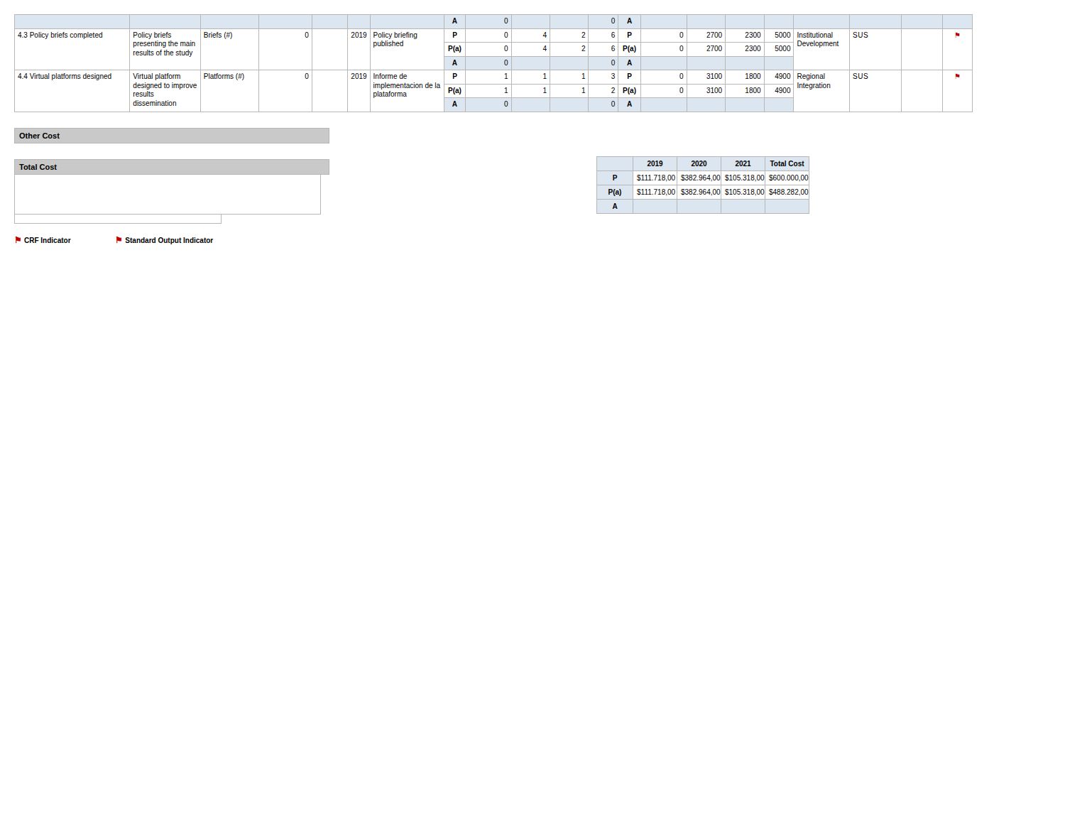| | | | | | | | A | 0 | | | 0 | A | | | | | | | | |
| 4.3 Policy briefs completed | Policy briefs presenting the main results of the study | Briefs (#) | 0 | | 2019 | Policy briefing published | P | 0 | 4 | 2 | 6 | P | 0 | 2700 | 2300 | 5000 | Institutional Development | SUS | | ⚑ |
| P(a) | 0 | 4 | 2 | 6 | P(a) | 0 | 2700 | 2300 | 5000 |
| A | 0 | | | 0 | A | | | | |
| 4.4 Virtual platforms designed | Virtual platform designed to improve results dissemination | Platforms (#) | 0 | | 2019 | Informe de implementacion de la plataforma | P | 1 | 1 | 1 | 3 | P | 0 | 3100 | 1800 | 4900 | Regional Integration | SUS | | ⚑ |
| P(a) | 1 | 1 | 1 | 2 | P(a) | 0 | 3100 | 1800 | 4900 |
| A | 0 | | | 0 | A | | | | |
Other Cost
Total Cost
| | 2019 | 2020 | 2021 | Total Cost |
| --- | --- | --- | --- | --- |
| P | $111.718,00 | $382.964,00 | $105.318,00 | $600.000,00 |
| P(a) | $111.718,00 | $382.964,00 | $105.318,00 | $488.282,00 |
| A | | | | |
⚑CRF Indicator ⚑Standard Output Indicator